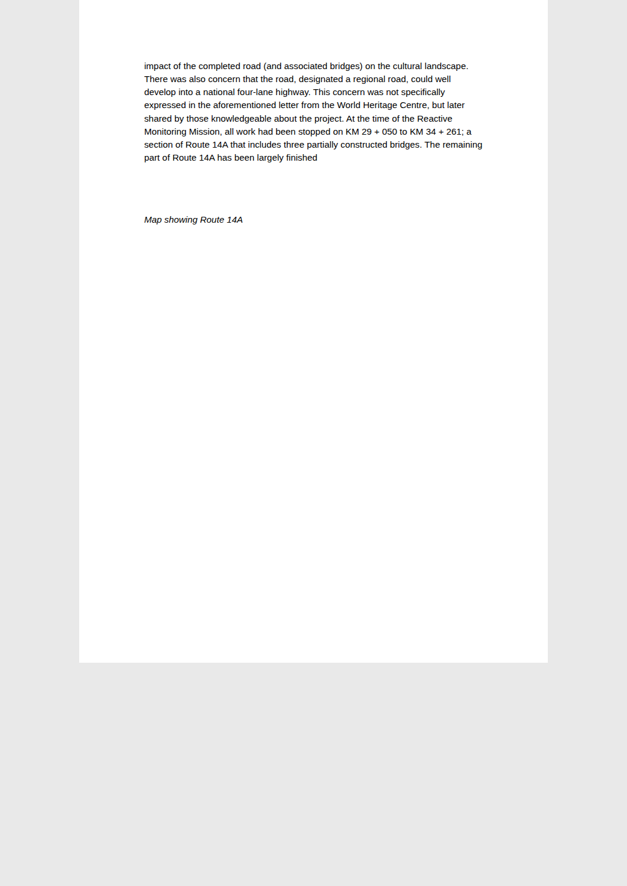impact of the completed road (and associated bridges) on the cultural landscape. There was also concern that the road, designated a regional road, could well develop into a national four-lane highway. This concern was not specifically expressed in the aforementioned letter from the World Heritage Centre, but later shared by those knowledgeable about the project. At the time of the Reactive Monitoring Mission, all work had been stopped on KM 29 + 050 to KM 34 + 261; a section of Route 14A that includes three partially constructed bridges. The remaining part of Route 14A has been largely finished
Map showing Route 14A